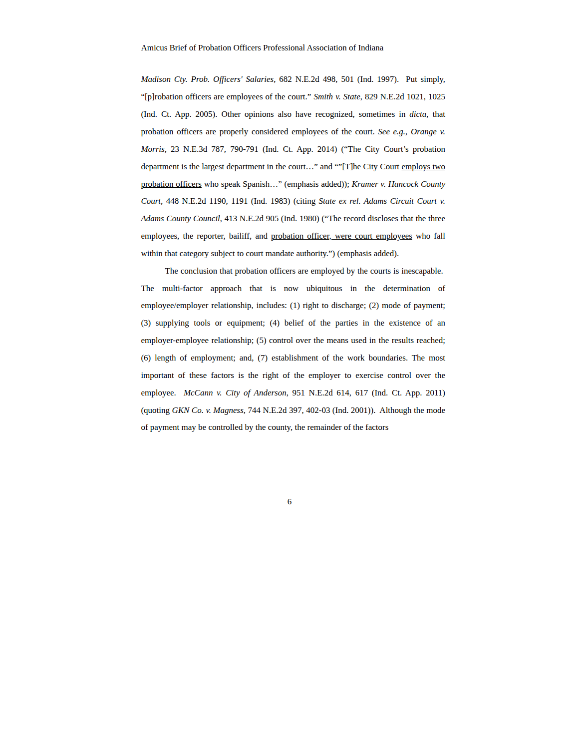Amicus Brief of Probation Officers Professional Association of Indiana
Madison Cty. Prob. Officers' Salaries, 682 N.E.2d 498, 501 (Ind. 1997). Put simply, “[p]robation officers are employees of the court.” Smith v. State, 829 N.E.2d 1021, 1025 (Ind. Ct. App. 2005). Other opinions also have recognized, sometimes in dicta, that probation officers are properly considered employees of the court. See e.g., Orange v. Morris, 23 N.E.3d 787, 790-791 (Ind. Ct. App. 2014) (“The City Court’s probation department is the largest department in the court…” and “”[T]he City Court employs two probation officers who speak Spanish…” (emphasis added)); Kramer v. Hancock County Court, 448 N.E.2d 1190, 1191 (Ind. 1983) (citing State ex rel. Adams Circuit Court v. Adams County Council, 413 N.E.2d 905 (Ind. 1980) (“The record discloses that the three employees, the reporter, bailiff, and probation officer, were court employees who fall within that category subject to court mandate authority.”) (emphasis added).
The conclusion that probation officers are employed by the courts is inescapable. The multi-factor approach that is now ubiquitous in the determination of employee/employer relationship, includes: (1) right to discharge; (2) mode of payment; (3) supplying tools or equipment; (4) belief of the parties in the existence of an employer-employee relationship; (5) control over the means used in the results reached; (6) length of employment; and, (7) establishment of the work boundaries. The most important of these factors is the right of the employer to exercise control over the employee. McCann v. City of Anderson, 951 N.E.2d 614, 617 (Ind. Ct. App. 2011) (quoting GKN Co. v. Magness, 744 N.E.2d 397, 402-03 (Ind. 2001)). Although the mode of payment may be controlled by the county, the remainder of the factors
6